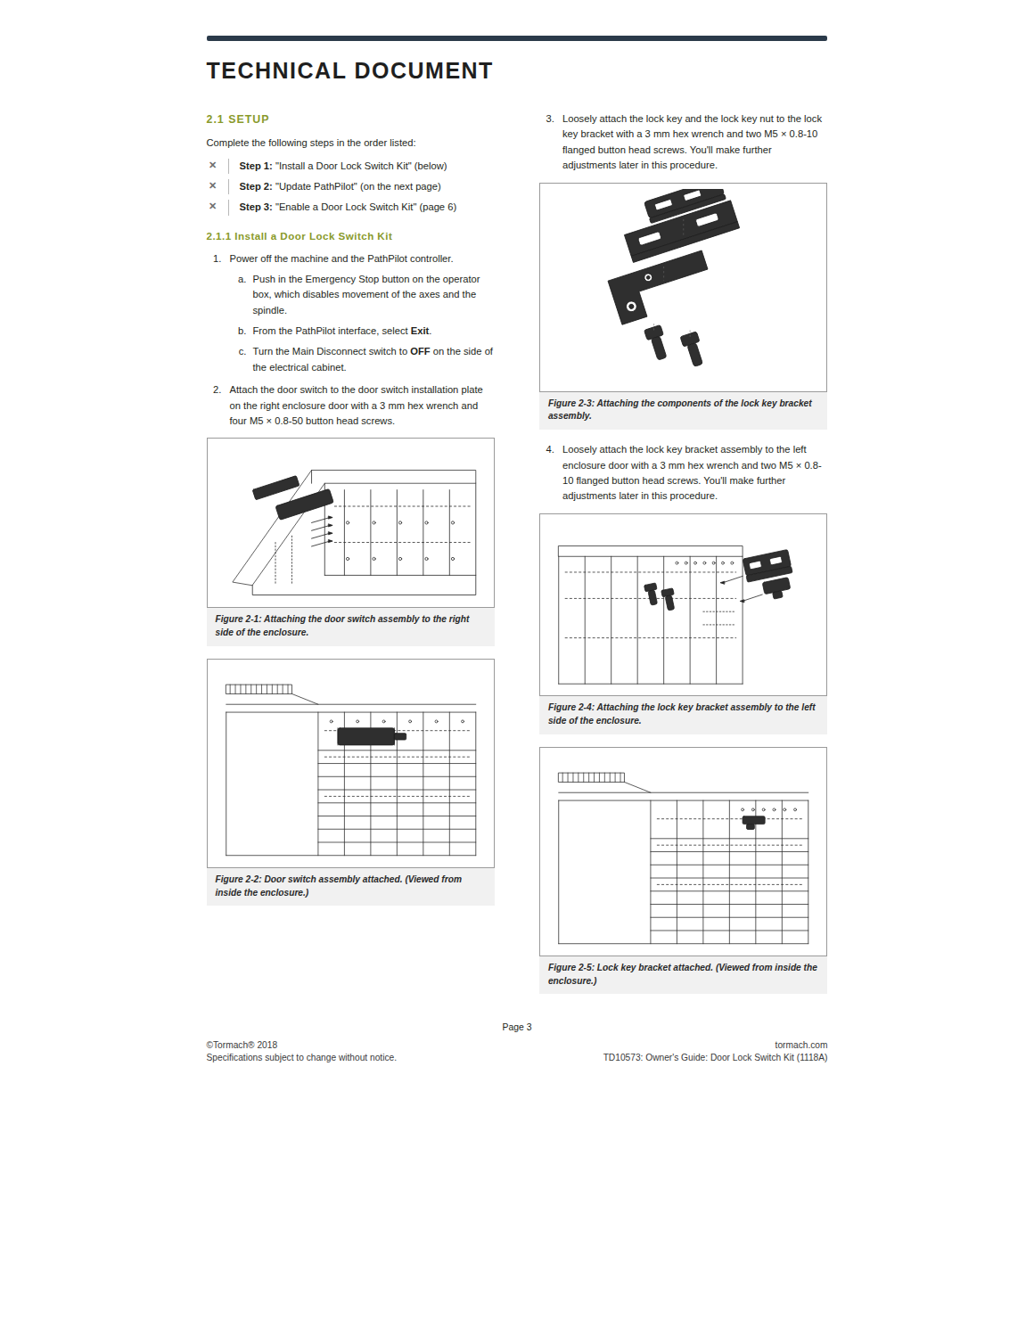Technical Document
2.1 Setup
Complete the following steps in the order listed:
✕Step 1: "Install a Door Lock Switch Kit" (below)
✕Step 2: "Update PathPilot" (on the next page)
✕Step 3: "Enable a Door Lock Switch Kit" (page 6)
2.1.1 Install a Door Lock Switch Kit
Power off the machine and the PathPilot controller.
Push in the Emergency Stop button on the operator box, which disables movement of the axes and the spindle.
From the PathPilot interface, select Exit.
Turn the Main Disconnect switch to OFF on the side of the electrical cabinet.
Attach the door switch to the door switch installation plate on the right enclosure door with a 3 mm hex wrench and four M5 × 0.8-50 button head screws.
Figure 2-1: Attaching the door switch assembly to the right side of the enclosure.
Figure 2-2: Door switch assembly attached. (Viewed from inside the enclosure.)
Loosely attach the lock key and the lock key nut to the lock key bracket with a 3 mm hex wrench and two M5 × 0.8-10 flanged button head screws. You'll make further adjustments later in this procedure.
Figure 2-3: Attaching the components of the lock key bracket assembly.
Loosely attach the lock key bracket assembly to the left enclosure door with a 3 mm hex wrench and two M5 × 0.8-10 flanged button head screws. You'll make further adjustments later in this procedure.
Figure 2-4: Attaching the lock key bracket assembly to the left side of the enclosure.
Figure 2-5: Lock key bracket attached. (Viewed from inside the enclosure.)
Page 3
©Tormach® 2018
Specifications subject to change without notice.
tormach.com
TD10573: Owner's Guide: Door Lock Switch Kit (1118A)